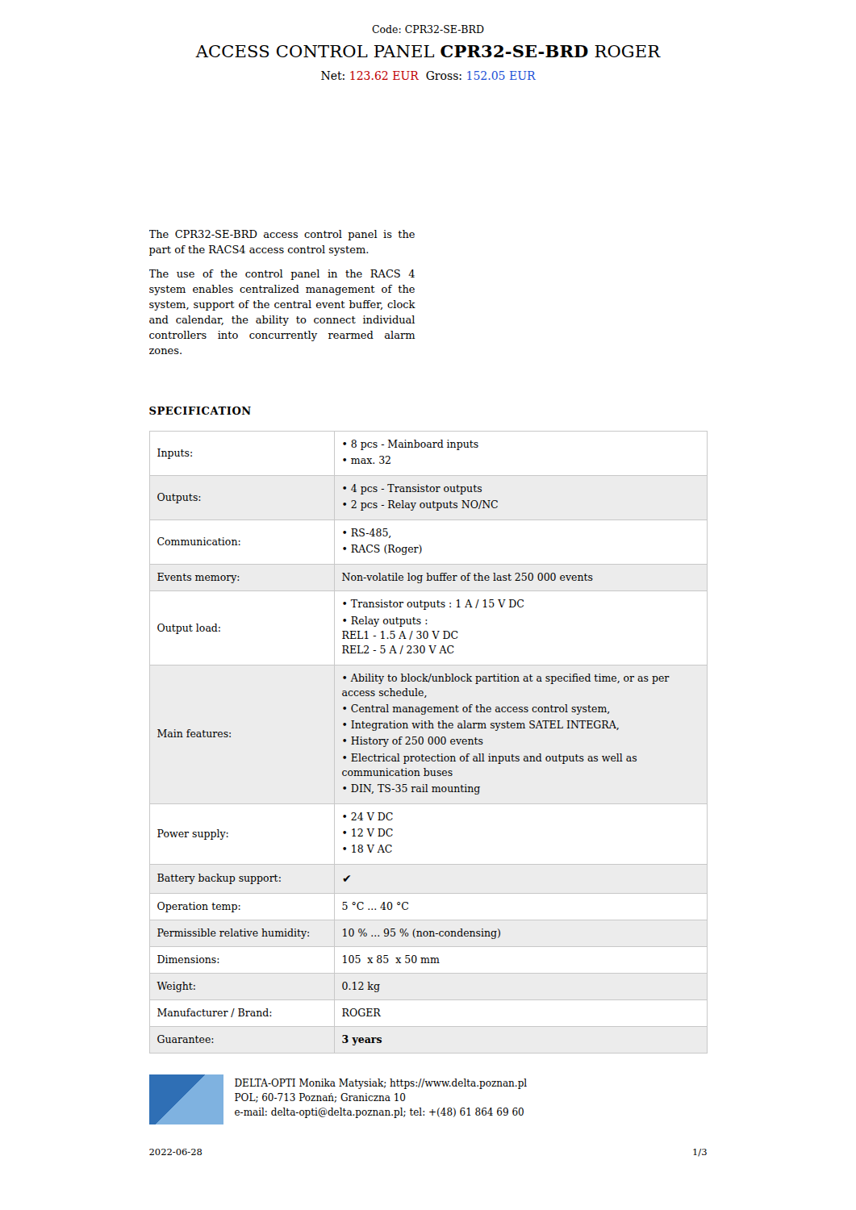Code: CPR32-SE-BRD
ACCESS CONTROL PANEL CPR32-SE-BRD ROGER
Net: 123.62 EUR Gross: 152.05 EUR
The CPR32-SE-BRD access control panel is the part of the RACS4 access control system.
The use of the control panel in the RACS 4 system enables centralized management of the system, support of the central event buffer, clock and calendar, the ability to connect individual controllers into concurrently rearmed alarm zones.
SPECIFICATION
| Inputs: | 8 pcs - Mainboard inputs max. 32 |
| Outputs: | 4 pcs - Transistor outputs 2 pcs - Relay outputs NO/NC |
| Communication: | RS-485, RACS (Roger) |
| Events memory: | Non-volatile log buffer of the last 250 000 events |
| Output load: | Transistor outputs : 1 A / 15 V DC Relay outputs : REL1 - 1.5 A / 30 V DC REL2 - 5 A / 230 V AC |
| Main features: | Ability to block/unblock partition at a specified time, or as per access schedule, Central management of the access control system, Integration with the alarm system SATEL INTEGRA, History of 250 000 events Electrical protection of all inputs and outputs as well as communication buses DIN, TS-35 rail mounting |
| Power supply: | 24 V DC 12 V DC 18 V AC |
| Battery backup support: | ✔ |
| Operation temp: | 5 °C ... 40 °C |
| Permissible relative humidity: | 10 % ... 95 % (non-condensing) |
| Dimensions: | 105 x 85 x 50 mm |
| Weight: | 0.12 kg |
| Manufacturer / Brand: | ROGER |
| Guarantee: | 3 years |
DELTA-OPTI Monika Matysiak; https://www.delta.poznan.pl
POL; 60-713 Poznań; Graniczna 10
e-mail: delta-opti@delta.poznan.pl; tel: +(48) 61 864 69 60
2022-06-28
1/3